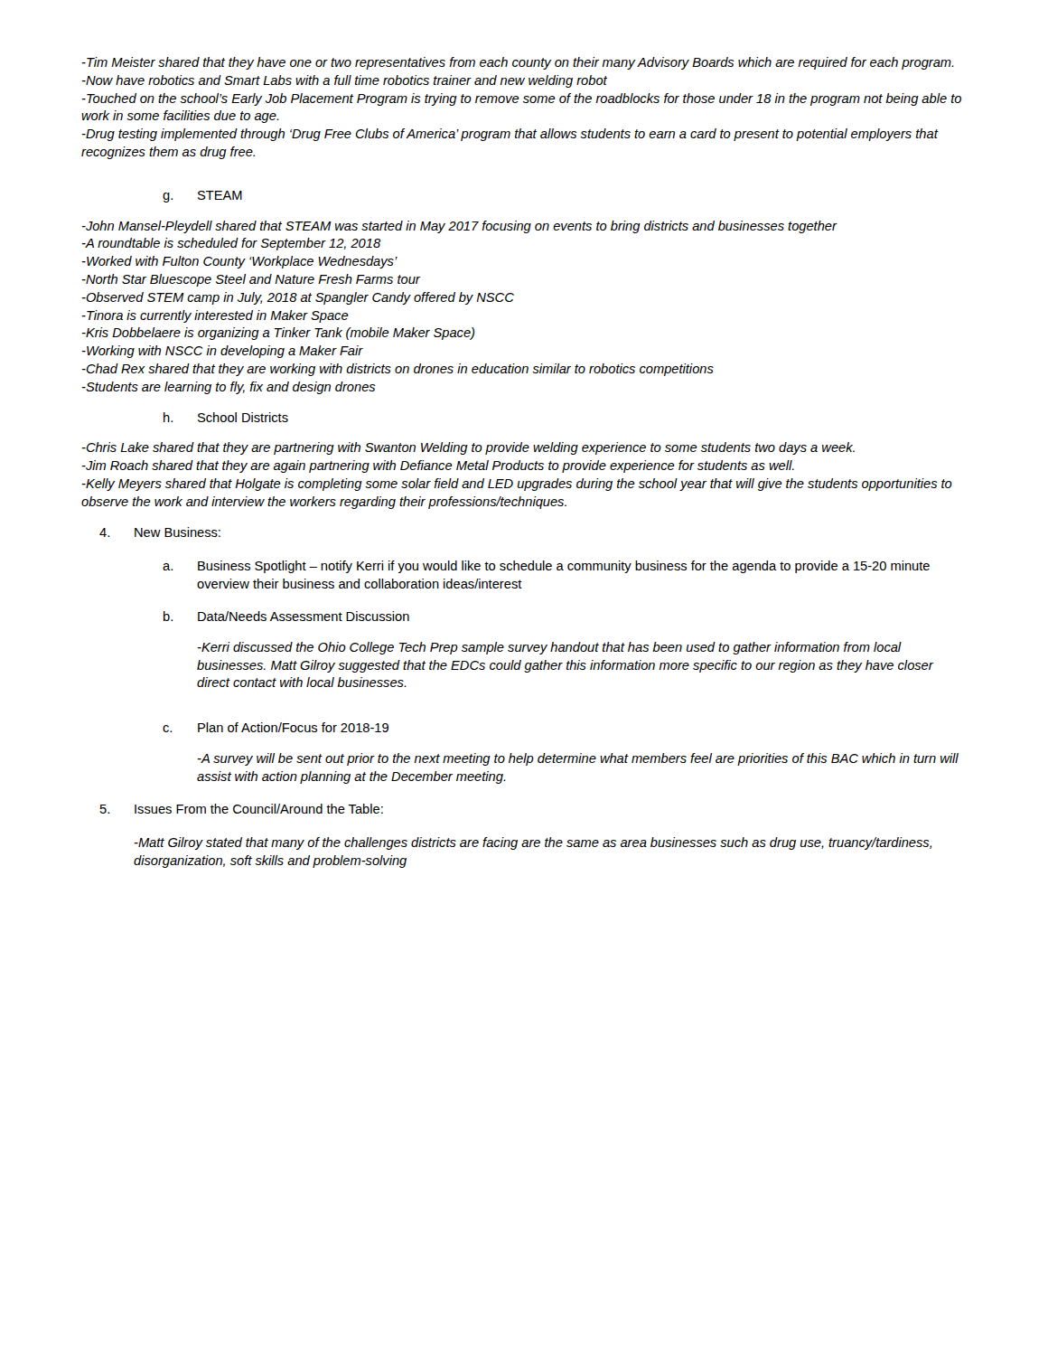-Tim Meister shared that they have one or two representatives from each county on their many Advisory Boards which are required for each program.
-Now have robotics and Smart Labs with a full time robotics trainer and new welding robot
-Touched on the school’s Early Job Placement Program is trying to remove some of the roadblocks for those under 18 in the program not being able to work in some facilities due to age.
-Drug testing implemented through ‘Drug Free Clubs of America’ program that allows students to earn a card to present to potential employers that recognizes them as drug free.
g.
STEAM
-John Mansel-Pleydell shared that STEAM was started in May 2017 focusing on events to bring districts and businesses together
-A roundtable is scheduled for September 12, 2018
-Worked with Fulton County ‘Workplace Wednesdays’
-North Star Bluescope Steel and Nature Fresh Farms tour
-Observed STEM camp in July, 2018 at Spangler Candy offered by NSCC
-Tinora is currently interested in Maker Space
-Kris Dobbelaere is organizing a Tinker Tank (mobile Maker Space)
-Working with NSCC in developing a Maker Fair
-Chad Rex shared that they are working with districts on drones in education similar to robotics competitions
-Students are learning to fly, fix and design drones
h.
School Districts
-Chris Lake shared that they are partnering with Swanton Welding to provide welding experience to some students two days a week.
-Jim Roach shared that they are again partnering with Defiance Metal Products to provide experience for students as well.
-Kelly Meyers shared that Holgate is completing some solar field and LED upgrades during the school year that will give the students opportunities to observe the work and interview the workers regarding their professions/techniques.
4.
New Business:
a.
Business Spotlight – notify Kerri if you would like to schedule a community business for the agenda to provide a 15-20 minute overview their business and collaboration ideas/interest
b.
Data/Needs Assessment Discussion
-Kerri discussed the Ohio College Tech Prep sample survey handout that has been used to gather information from local businesses. Matt Gilroy suggested that the EDCs could gather this information more specific to our region as they have closer direct contact with local businesses.
c.
Plan of Action/Focus for 2018-19
-A survey will be sent out prior to the next meeting to help determine what members feel are priorities of this BAC which in turn will assist with action planning at the December meeting.
5.
Issues From the Council/Around the Table:
-Matt Gilroy stated that many of the challenges districts are facing are the same as area businesses such as drug use, truancy/tardiness, disorganization, soft skills and problem-solving